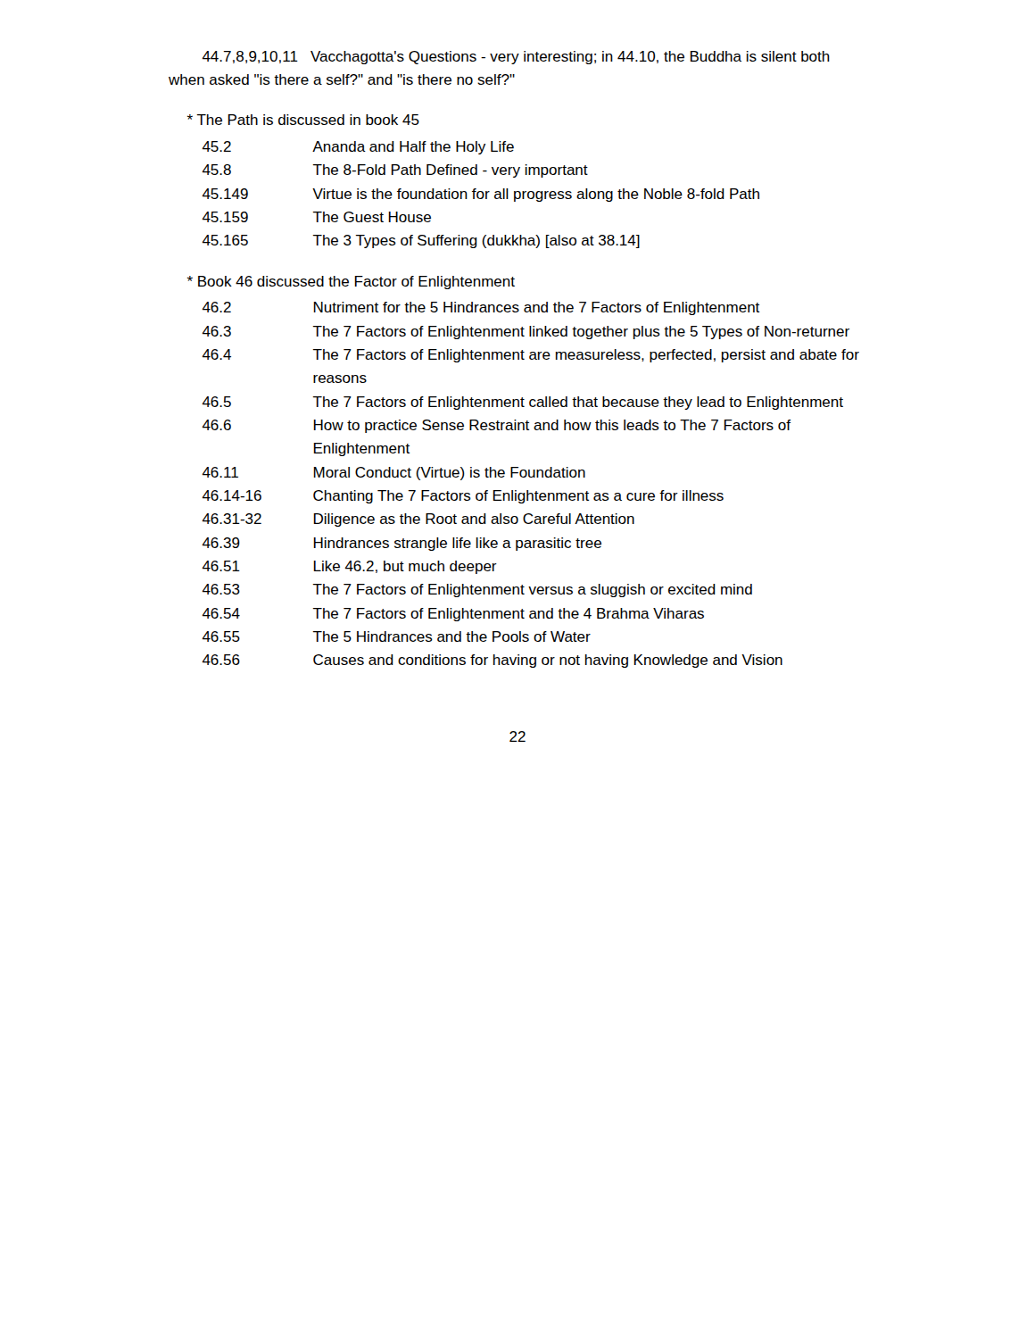44.7,8,9,10,11 Vacchagotta's Questions - very interesting; in 44.10, the Buddha is silent both when asked "is there a self?" and "is there no self?"
* The Path is discussed in book 45
45.2
Ananda and Half the Holy Life
45.8
The 8-Fold Path Defined - very important
45.149
Virtue is the foundation for all progress along the Noble 8-fold Path
45.159
The Guest House
45.165
The 3 Types of Suffering (dukkha) [also at 38.14]
* Book 46 discussed the Factor of Enlightenment
46.2
Nutriment for the 5 Hindrances and the 7 Factors of Enlightenment
46.3
The 7 Factors of Enlightenment linked together plus the 5 Types of Non-returner
46.4
The 7 Factors of Enlightenment are measureless, perfected, persist and abate for reasons
46.5
The 7 Factors of Enlightenment called that because they lead to Enlightenment
46.6
How to practice Sense Restraint and how this leads to The 7 Factors of Enlightenment
46.11
Moral Conduct (Virtue) is the Foundation
46.14-16
Chanting The 7 Factors of Enlightenment as a cure for illness
46.31-32
Diligence as the Root and also Careful Attention
46.39
Hindrances strangle life like a parasitic tree
46.51
Like 46.2, but much deeper
46.53
The 7 Factors of Enlightenment versus a sluggish or excited mind
46.54
The 7 Factors of Enlightenment and the 4 Brahma Viharas
46.55
The 5 Hindrances and the Pools of Water
46.56
Causes and conditions for having or not having Knowledge and Vision
22